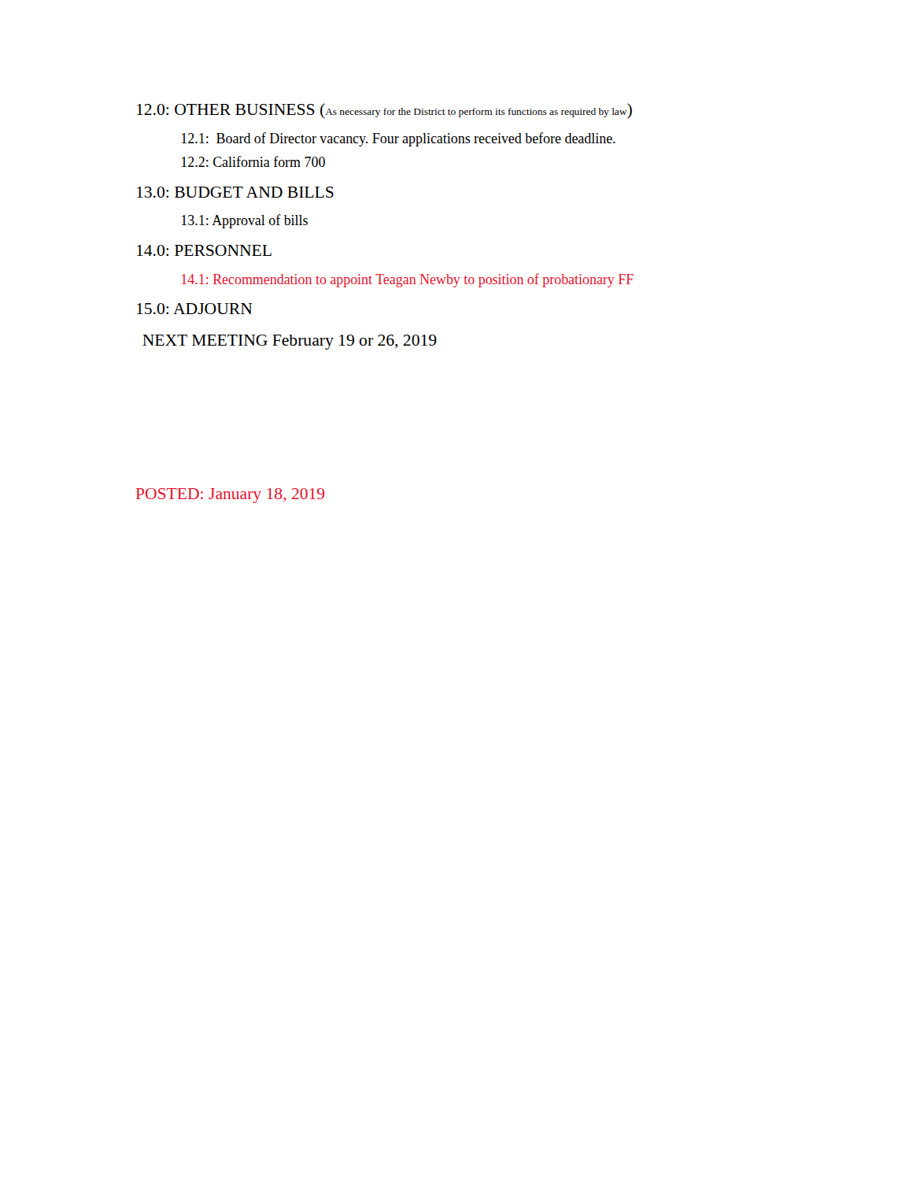12.0: OTHER BUSINESS (As necessary for the District to perform its functions as required by law)
12.1: Board of Director vacancy. Four applications received before deadline.
12.2: California form 700
13.0: BUDGET AND BILLS
13.1: Approval of bills
14.0: PERSONNEL
14.1: Recommendation to appoint Teagan Newby to position of probationary FF
15.0: ADJOURN
NEXT MEETING February 19 or 26, 2019
POSTED: January 18, 2019